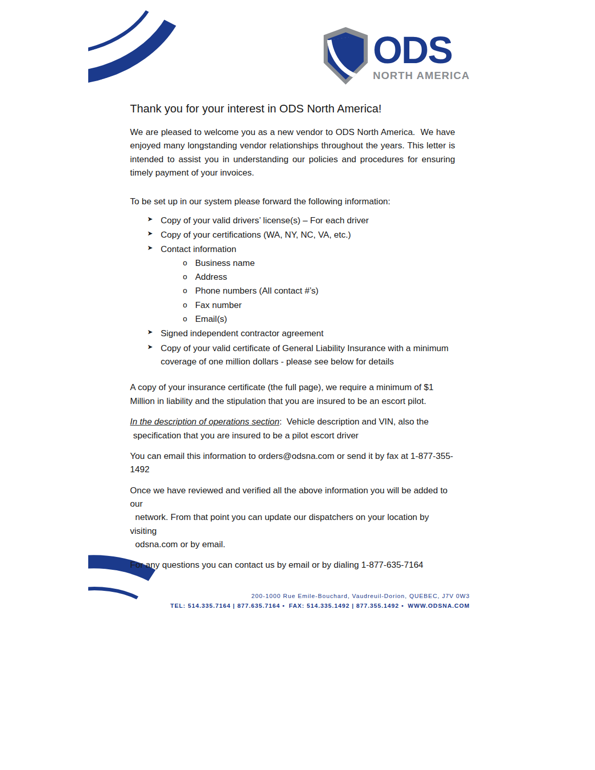ODS NORTH AMERICA
Thank you for your interest in ODS North America!
We are pleased to welcome you as a new vendor to ODS North America. We have enjoyed many longstanding vendor relationships throughout the years. This letter is intended to assist you in understanding our policies and procedures for ensuring timely payment of your invoices.
To be set up in our system please forward the following information:
Copy of your valid drivers’ license(s) – For each driver
Copy of your certifications (WA, NY, NC, VA, etc.)
Contact information
Business name
Address
Phone numbers (All contact #’s)
Fax number
Email(s)
Signed independent contractor agreement
Copy of your valid certificate of General Liability Insurance with a minimum coverage of one million dollars - please see below for details
A copy of your insurance certificate (the full page), we require a minimum of $1 Million in liability and the stipulation that you are insured to be an escort pilot.
In the description of operations section: Vehicle description and VIN, also the
specification that you are insured to be a pilot escort driver
You can email this information to orders@odsna.com or send it by fax at 1-877-355-1492
Once we have reviewed and verified all the above information you will be added to our
network. From that point you can update our dispatchers on your location by visiting
odsna.com or by email.
For any questions you can contact us by email or by dialing 1-877-635-7164
200-1000 Rue Emile-Bouchard, Vaudreuil-Dorion, QUEBEC, J7V 0W3
TEL: 514.335.7164 | 877.635.7164 • FAX: 514.335.1492 | 877.355.1492 • WWW.ODSNA.COM